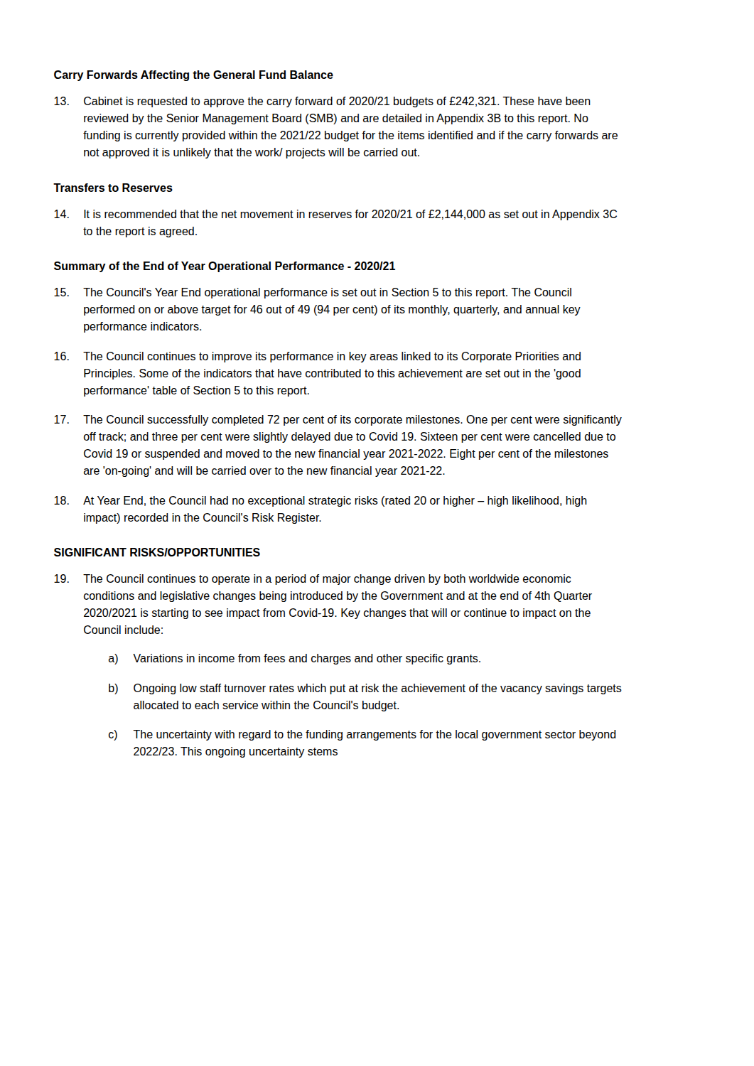Carry Forwards Affecting the General Fund Balance
13.
Cabinet is requested to approve the carry forward of 2020/21 budgets of £242,321. These have been reviewed by the Senior Management Board (SMB) and are detailed in Appendix 3B to this report. No funding is currently provided within the 2021/22 budget for the items identified and if the carry forwards are not approved it is unlikely that the work/ projects will be carried out.
Transfers to Reserves
14.
It is recommended that the net movement in reserves for 2020/21 of £2,144,000 as set out in Appendix 3C to the report is agreed.
Summary of the End of Year Operational Performance - 2020/21
15.
The Council's Year End operational performance is set out in Section 5 to this report. The Council performed on or above target for 46 out of 49 (94 per cent) of its monthly, quarterly, and annual key performance indicators.
16.
The Council continues to improve its performance in key areas linked to its Corporate Priorities and Principles. Some of the indicators that have contributed to this achievement are set out in the 'good performance' table of Section 5 to this report.
17.
The Council successfully completed 72 per cent of its corporate milestones. One per cent were significantly off track; and three per cent were slightly delayed due to Covid 19. Sixteen per cent were cancelled due to Covid 19 or suspended and moved to the new financial year 2021-2022. Eight per cent of the milestones are 'on-going' and will be carried over to the new financial year 2021-22.
18.
At Year End, the Council had no exceptional strategic risks (rated 20 or higher – high likelihood, high impact) recorded in the Council's Risk Register.
SIGNIFICANT RISKS/OPPORTUNITIES
19.
The Council continues to operate in a period of major change driven by both worldwide economic conditions and legislative changes being introduced by the Government and at the end of 4th Quarter 2020/2021 is starting to see impact from Covid-19. Key changes that will or continue to impact on the Council include:
a)
Variations in income from fees and charges and other specific grants.
b)
Ongoing low staff turnover rates which put at risk the achievement of the vacancy savings targets allocated to each service within the Council's budget.
c)
The uncertainty with regard to the funding arrangements for the local government sector beyond 2022/23. This ongoing uncertainty stems